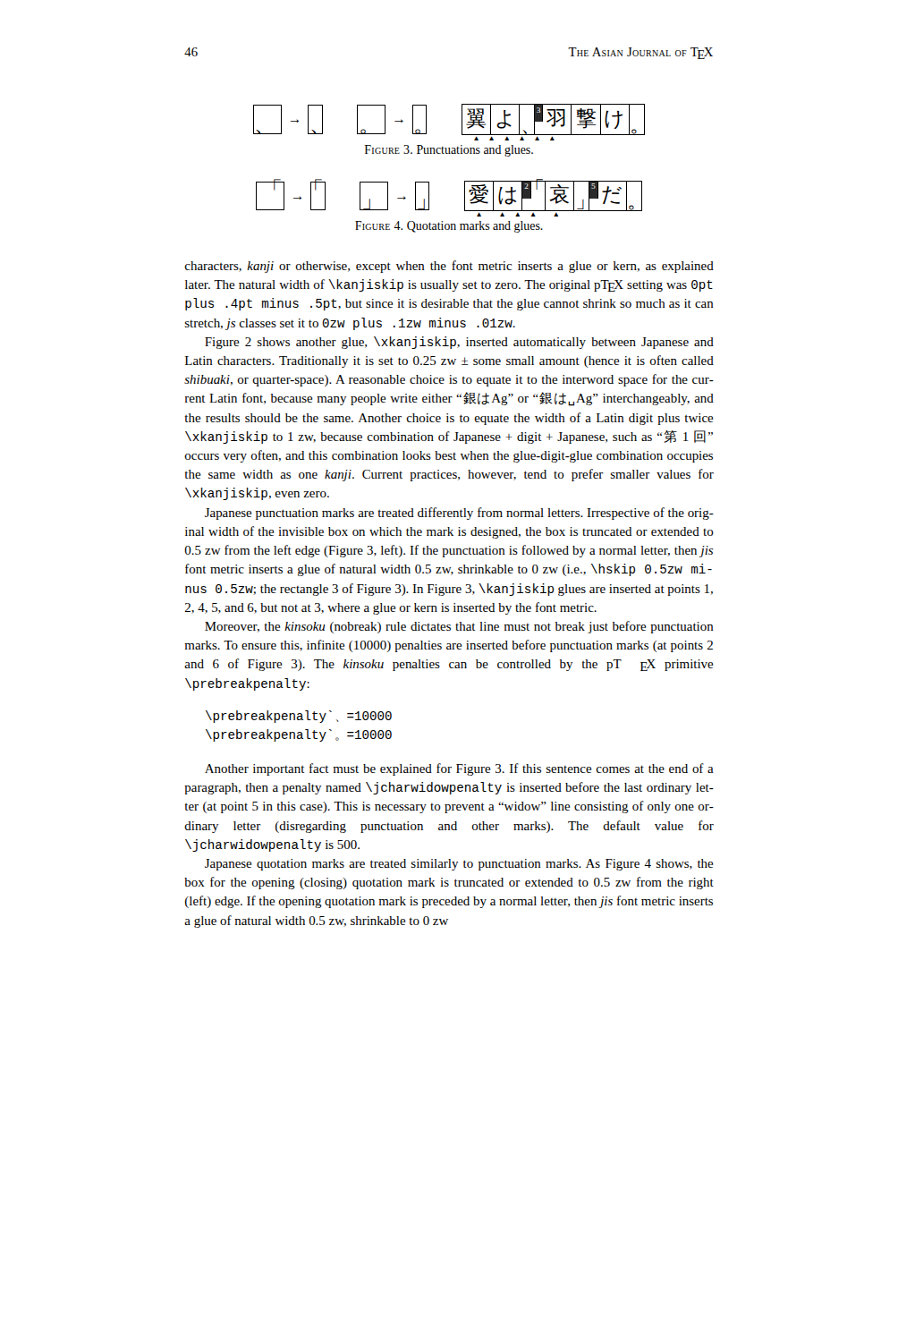46
The Asian Journal of TEX
、
→
、
。
→
。
翼
よ
、
3
羽
撃
け
。
▲ ▲ ▲ ▲ ▲ ▲
Figure 3. Punctuations and glues.
「
→
「
」
→
」
愛
は
2
「
哀
」
5
だ
。
▲ ▲ ▲ ▲ ▲
Figure 4. Quotation marks and glues.
characters, kanji or otherwise, except when the font metric inserts a glue or kern, as explained later. The natural width of \kanjiskip is usually set to zero. The original pTEX setting was 0pt plus .4pt minus .5pt, but since it is desirable that the glue cannot shrink so much as it can stretch, js classes set it to 0zw plus .1zw minus .01zw.
Figure 2 shows another glue, \xkanjiskip, inserted automatically between Japanese and Latin characters. Traditionally it is set to 0.25 zw ± some small amount (hence it is often called shibuaki, or quarter-space). A reasonable choice is to equate it to the interword space for the current Latin font, because many people write either “銀はAg” or “銀は␣Ag” interchangeably, and the results should be the same. Another choice is to equate the width of a Latin digit plus twice \xkanjiskip to 1 zw, because combination of Japanese + digit + Japanese, such as “第 1 回” occurs very often, and this combination looks best when the glue-digit-glue combination occupies the same width as one kanji. Current practices, however, tend to prefer smaller values for \xkanjiskip, even zero.
Japanese punctuation marks are treated differently from normal letters. Irrespective of the original width of the invisible box on which the mark is designed, the box is truncated or extended to 0.5 zw from the left edge (Figure 3, left). If the punctuation is followed by a normal letter, then jis font metric inserts a glue of natural width 0.5 zw, shrinkable to 0 zw (i.e., \hskip 0.5zw minus 0.5zw; the rectangle 3 of Figure 3). In Figure 3, \kanjiskip glues are inserted at points 1, 2, 4, 5, and 6, but not at 3, where a glue or kern is inserted by the font metric.
Moreover, the kinsoku (nobreak) rule dictates that line must not break just before punctuation marks. To ensure this, infinite (10000) penalties are inserted before punctuation marks (at points 2 and 6 of Figure 3). The kinsoku penalties can be controlled by the pTEX primitive \prebreakpenalty:
\prebreakpenalty`、=10000
\prebreakpenalty`。=10000
Another important fact must be explained for Figure 3. If this sentence comes at the end of a paragraph, then a penalty named \jcharwidowpenalty is inserted before the last ordinary letter (at point 5 in this case). This is necessary to prevent a “widow” line consisting of only one ordinary letter (disregarding punctuation and other marks). The default value for \jcharwidowpenalty is 500.
Japanese quotation marks are treated similarly to punctuation marks. As Figure 4 shows, the box for the opening (closing) quotation mark is truncated or extended to 0.5 zw from the right (left) edge. If the opening quotation mark is preceded by a normal letter, then jis font metric inserts a glue of natural width 0.5 zw, shrinkable to 0 zw